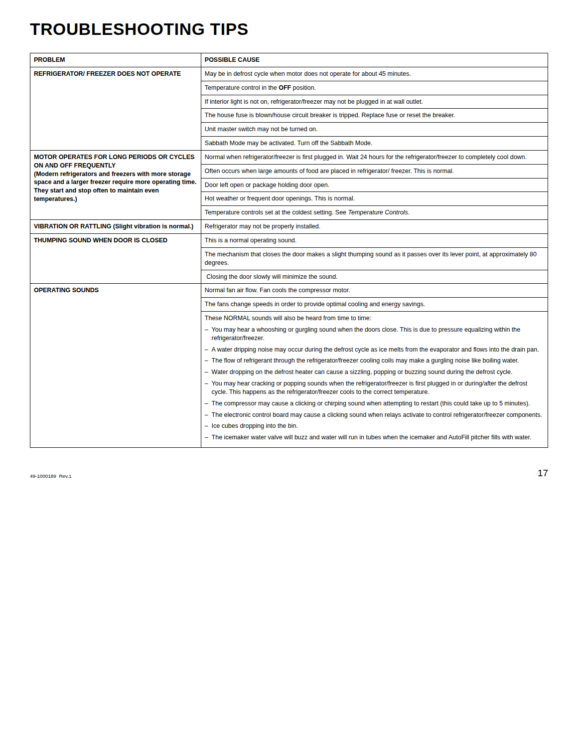TROUBLESHOOTING TIPS
| PROBLEM | POSSIBLE CAUSE |
| --- | --- |
| REFRIGERATOR/ FREEZER DOES NOT OPERATE | May be in defrost cycle when motor does not operate for about 45 minutes. |
| Temperature control in the OFF position. |
| If interior light is not on, refrigerator/freezer may not be plugged in at wall outlet. |
| The house fuse is blown/house circuit breaker is tripped. Replace fuse or reset the breaker. |
| Unit master switch may not be turned on. |
| Sabbath Mode may be activated. Turn off the Sabbath Mode. |
| MOTOR OPERATES FOR LONG PERIODS OR CYCLES ON AND OFF FREQUENTLY (Modern refrigerators and freezers with more storage space and a larger freezer require more operating time. They start and stop often to maintain even temperatures.) | Normal when refrigerator/freezer is first plugged in. Wait 24 hours for the refrigerator/freezer to completely cool down. |
| Often occurs when large amounts of food are placed in refrigerator/ freezer. This is normal. |
| Door left open or package holding door open. |
| Hot weather or frequent door openings. This is normal. |
| Temperature controls set at the coldest setting. See Temperature Controls . |
| VIBRATION OR RATTLING (Slight vibration is normal.) | Refrigerator may not be properly installed. |
| THUMPING SOUND WHEN DOOR IS CLOSED | This is a normal operating sound. |
| The mechanism that closes the door makes a slight thumping sound as it passes over its lever point, at approximately 80 degrees. |
| Closing the door slowly will minimize the sound. |
| OPERATING SOUNDS | Normal fan air flow. Fan cools the compressor motor. |
| The fans change speeds in order to provide optimal cooling and energy savings. |
| These NORMAL sounds will also be heard from time to time: You may hear a whooshing or gurgling sound when the doors close. This is due to pressure equalizing within the refrigerator/freezer. A water dripping noise may occur during the defrost cycle as ice melts from the evaporator and flows into the drain pan. The flow of refrigerant through the refrigerator/freezer cooling coils may make a gurgling noise like boiling water. Water dropping on the defrost heater can cause a sizzling, popping or buzzing sound during the defrost cycle. You may hear cracking or popping sounds when the refrigerator/freezer is first plugged in or during/after the defrost cycle. This happens as the refrigerator/freezer cools to the correct temperature. The compressor may cause a clicking or chirping sound when attempting to restart (this could take up to 5 minutes). The electronic control board may cause a clicking sound when relays activate to control refrigerator/freezer components. Ice cubes dropping into the bin. The icemaker water valve will buzz and water will run in tubes when the icemaker and AutoFill pitcher fills with water. |
49-1000189 Rev.1 17